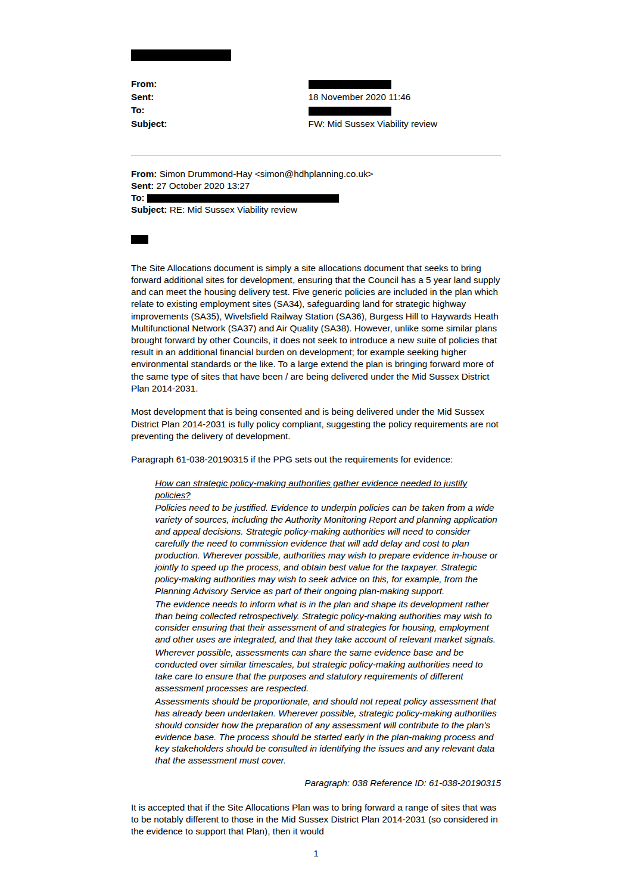| From: | |
| Sent: | 18 November 2020 11:46 |
| To: | |
| Subject: | FW: Mid Sussex Viability review |
From: Simon Drummond-Hay <simon@hdhplanning.co.uk>
Sent: 27 October 2020 13:27
To:
Subject: RE: Mid Sussex Viability review
The Site Allocations document is simply a site allocations document that seeks to bring forward additional sites for development, ensuring that the Council has a 5 year land supply and can meet the housing delivery test. Five generic policies are included in the plan which relate to existing employment sites (SA34), safeguarding land for strategic highway improvements (SA35), Wivelsfield Railway Station (SA36), Burgess Hill to Haywards Heath Multifunctional Network (SA37) and Air Quality (SA38). However, unlike some similar plans brought forward by other Councils, it does not seek to introduce a new suite of policies that result in an additional financial burden on development; for example seeking higher environmental standards or the like. To a large extend the plan is bringing forward more of the same type of sites that have been / are being delivered under the Mid Sussex District Plan 2014-2031.
Most development that is being consented and is being delivered under the Mid Sussex District Plan 2014-2031 is fully policy compliant, suggesting the policy requirements are not preventing the delivery of development.
Paragraph 61-038-20190315 if the PPG sets out the requirements for evidence:
How can strategic policy-making authorities gather evidence needed to justify policies?
Policies need to be justified. Evidence to underpin policies can be taken from a wide variety of sources, including the Authority Monitoring Report and planning application and appeal decisions. Strategic policy-making authorities will need to consider carefully the need to commission evidence that will add delay and cost to plan production. Wherever possible, authorities may wish to prepare evidence in-house or jointly to speed up the process, and obtain best value for the taxpayer. Strategic policy-making authorities may wish to seek advice on this, for example, from the Planning Advisory Service as part of their ongoing plan-making support.
The evidence needs to inform what is in the plan and shape its development rather than being collected retrospectively. Strategic policy-making authorities may wish to consider ensuring that their assessment of and strategies for housing, employment and other uses are integrated, and that they take account of relevant market signals.
Wherever possible, assessments can share the same evidence base and be conducted over similar timescales, but strategic policy-making authorities need to take care to ensure that the purposes and statutory requirements of different assessment processes are respected.
Assessments should be proportionate, and should not repeat policy assessment that has already been undertaken. Wherever possible, strategic policy-making authorities should consider how the preparation of any assessment will contribute to the plan's evidence base. The process should be started early in the plan-making process and key stakeholders should be consulted in identifying the issues and any relevant data that the assessment must cover.
Paragraph: 038 Reference ID: 61-038-20190315
It is accepted that if the Site Allocations Plan was to bring forward a range of sites that was to be notably different to those in the Mid Sussex District Plan 2014-2031 (so considered in the evidence to support that Plan), then it would
1